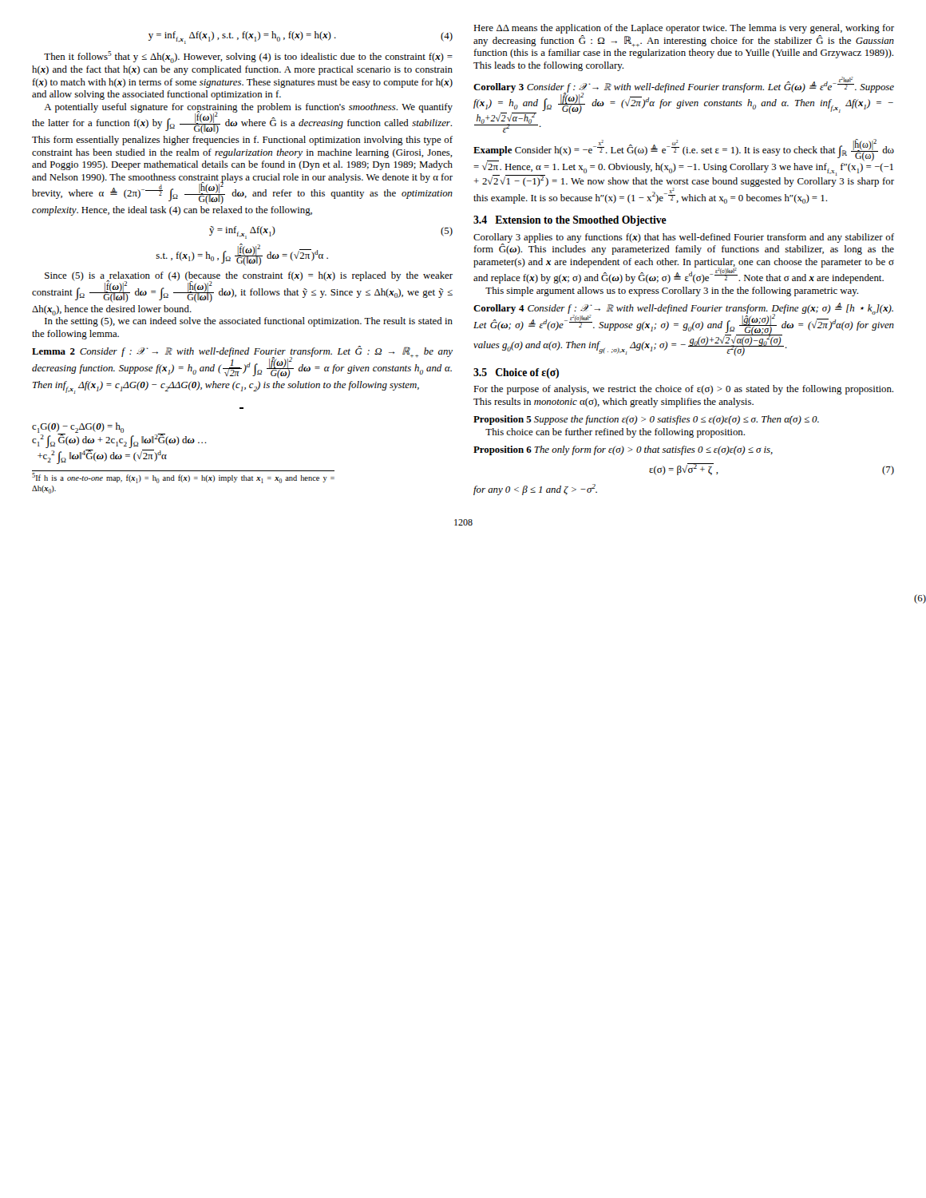y = inff,x1 Δf(x1) , s.t. , f(x1) = h0 , f(x) = h(x) . (4)
Then it follows5 that y ≤ Δh(x0). However, solving (4) is too idealistic due to the constraint f(x) = h(x) and the fact that h(x) can be any complicated function. A more practical scenario is to constrain f(x) to match with h(x) in terms of some signatures. These signatures must be easy to compute for h(x) and allow solving the associated functional optimization in f.
A potentially useful signature for constraining the problem is function's smoothness. We quantify the latter for a function f(x) by ∫Ω |f̂(ω)|2 Ĝ(‖ω‖) dω where Ĝ is a decreasing function called stabilizer. This form essentially penalizes higher frequencies in f. Functional optimization involving this type of constraint has been studied in the realm of regularization theory in machine learning (Girosi, Jones, and Poggio 1995). Deeper mathematical details can be found in (Dyn et al. 1989; Dyn 1989; Madych and Nelson 1990). The smoothness constraint plays a crucial role in our analysis. We denote it by α for brevity, where α ≜ (2π)−d 2 ∫Ω |ĥ(ω)|2 Ĝ(‖ω‖) dω, and refer to this quantity as the optimization complexity. Hence, the ideal task (4) can be relaxed to the following,
ỹ = inff,x1 Δf(x1) (5)
s.t. , f(x1) = h0 , ∫Ω |f̂(ω)|2 Ĝ(‖ω‖) dω = (√2π)dα .
Since (5) is a relaxation of (4) (because the constraint f(x) = h(x) is replaced by the weaker constraint ∫Ω |f̂(ω)|2 Ĝ(‖ω‖) dω = ∫Ω |ĥ(ω)|2 Ĝ(‖ω‖) dω), it follows that ỹ ≤ y. Since y ≤ Δh(x0), we get ỹ ≤ Δh(x0), hence the desired lower bound.
In the setting (5), we can indeed solve the associated functional optimization. The result is stated in the following lemma.
Lemma 2 Consider f : 𝒳 → ℝ with well-defined Fourier transform. Let Ĝ : Ω → ℝ++ be any decreasing function. Suppose f(x1) = h0 and (1√2π)d ∫Ω |f̂(ω)|2 Ĝ(ω) dω = α for given constants h0 and α. Then inff,x1 Δf(x1) = c1ΔG(0) − c2ΔΔG(0), where (c1, c2) is the solution to the following system,
c1G(0) − c2ΔG(0) = h0
c12 ∫Ω Ĝ(ω) dω + 2c1c2 ∫Ω ‖ω‖2Ĝ(ω) dω …
+c22 ∫Ω ‖ω‖4Ĝ(ω) dω = (√2π)dα
(6)
5If h is a one-to-one map, f(x1) = h0 and f(x) = h(x) imply that x1 = x0 and hence y = Δh(x0).
Here ΔΔ means the application of the Laplace operator twice. The lemma is very general, working for any decreasing function Ĝ : Ω → ℝ++. An interesting choice for the stabilizer Ĝ is the Gaussian function (this is a familiar case in the regularization theory due to Yuille (Yuille and Grzywacz 1989)). This leads to the following corollary.
Corollary 3 Consider f : 𝒳 → ℝ with well-defined Fourier transform. Let Ĝ(ω) ≜ εde−ε2‖ω‖22. Suppose f(x1) = h0 and ∫Ω |f̂(ω)|2 Ĝ(ω) dω = (√2π)dα for given constants h0 and α. Then inff,x1 Δf(x1) = −h0+2√2√α−h02 ε2.
Example Consider h(x) = −e−x22. Let Ĝ(ω) ≜ e−ω22 (i.e. set ε = 1). It is easy to check that ∫ℝ |ĥ(ω)|2 Ĝ(ω) dω = √2π. Hence, α = 1. Let x0 = 0. Obviously, h(x0) = −1. Using Corollary 3 we have inff,x1 f″(x1) = −(−1 + 2√2√1 − (−1)2) = 1. We now show that the worst case bound suggested by Corollary 3 is sharp for this example. It is so because h″(x) = (1 − x2)e−x22, which at x0 = 0 becomes h″(x0) = 1.
3.4 Extension to the Smoothed Objective
Corollary 3 applies to any functions f(x) that has well-defined Fourier transform and any stabilizer of form Ĝ(ω). This includes any parameterized family of functions and stabilizer, as long as the parameter(s) and x are independent of each other. In particular, one can choose the parameter to be σ and replace f(x) by g(x; σ) and Ĝ(ω) by Ĝ(ω; σ) ≜ εd(σ)e−ε2(σ)‖ω‖22. Note that σ and x are independent.
This simple argument allows us to express Corollary 3 in the the following parametric way.
Corollary 4 Consider f : 𝒳 → ℝ with well-defined Fourier transform. Define g(x; σ) ≜ [h ⋆ kσ](x). Let Ĝ(ω; σ) ≜ εd(σ)e−ε2(σ)‖ω‖22. Suppose g(x1; σ) = g0(σ) and ∫Ω |ĝ(ω;σ)|2 Ĝ(ω;σ) dω = (√2π)dα(σ) for given values g0(σ) and α(σ). Then infg( . ;σ),x1 Δg(x1; σ) = −g0(σ)+2√2√α(σ)−g02(σ) ε2(σ).
3.5 Choice of ε(σ)
For the purpose of analysis, we restrict the choice of ε(σ) > 0 as stated by the following proposition. This results in monotonic α(σ), which greatly simplifies the analysis.
Proposition 5 Suppose the function ε(σ) > 0 satisfies 0 ≤ ε(σ)ε̇(σ) ≤ σ. Then α̇(σ) ≤ 0.
This choice can be further refined by the following proposition.
Proposition 6 The only form for ε(σ) > 0 that satisfies 0 ≤ ε(σ)ε̇(σ) ≤ σ is,
ε(σ) = β√σ2 + ζ , (7)
for any 0 < β ≤ 1 and ζ > −σ2.
1208